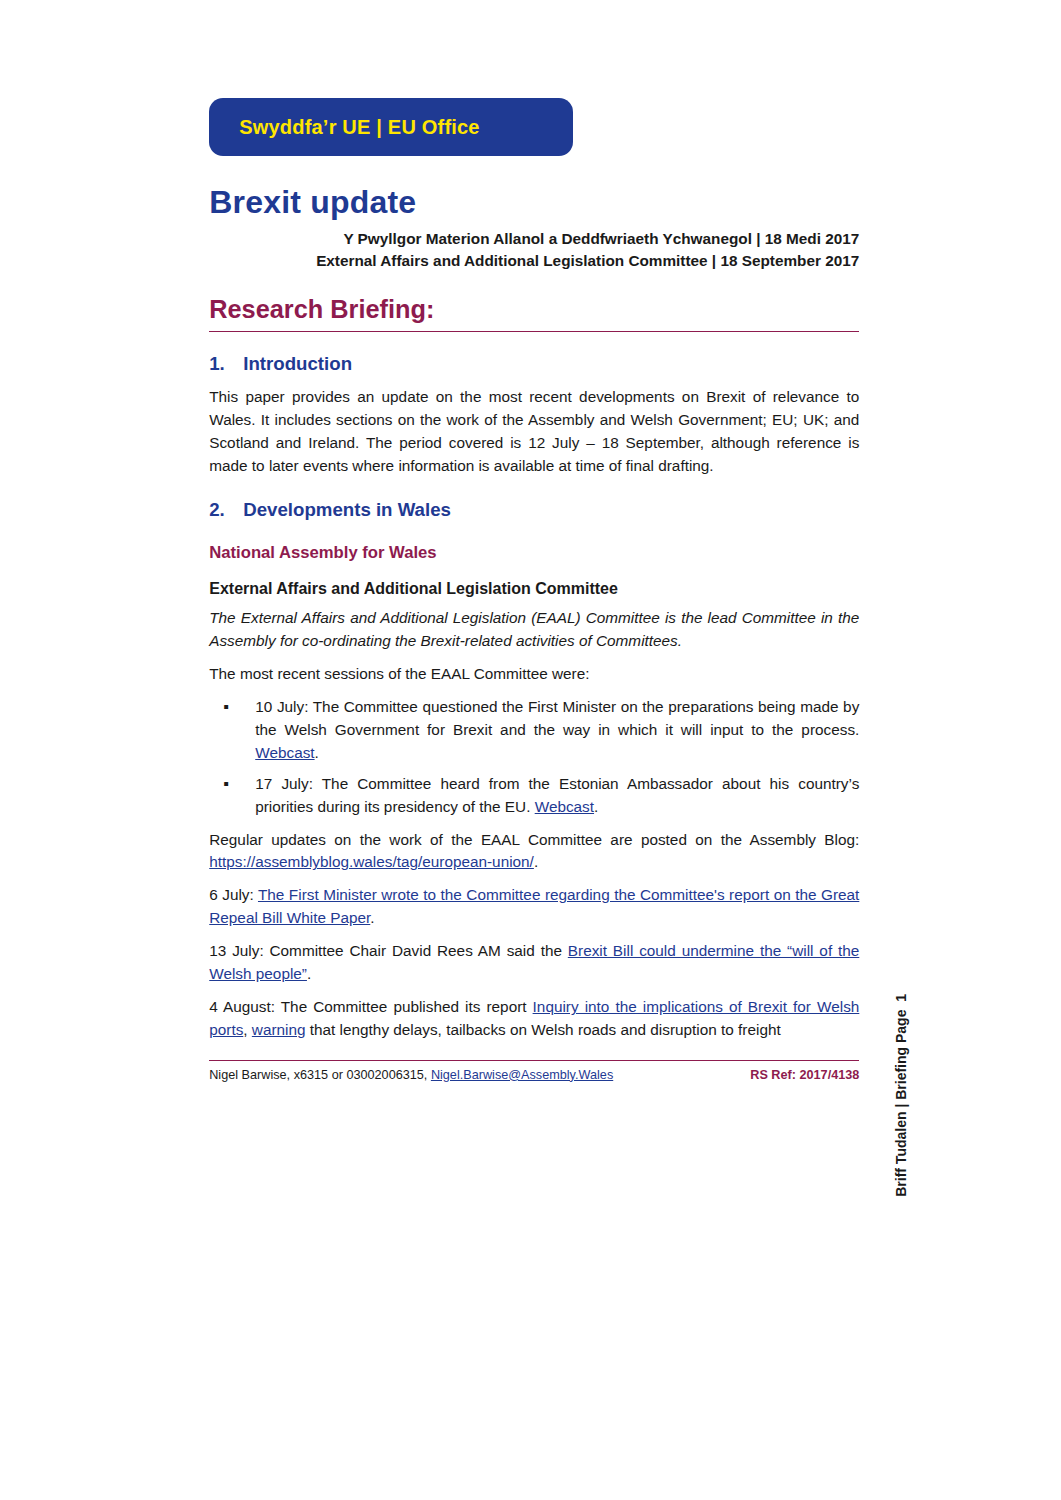Swyddfa’r UE | EU Office
Brexit update
Y Pwyllgor Materion Allanol a Deddfwriaeth Ychwanegol | 18 Medi 2017
External Affairs and Additional Legislation Committee | 18 September 2017
Research Briefing:
1. Introduction
This paper provides an update on the most recent developments on Brexit of relevance to Wales. It includes sections on the work of the Assembly and Welsh Government; EU; UK; and Scotland and Ireland. The period covered is 12 July – 18 September, although reference is made to later events where information is available at time of final drafting.
2. Developments in Wales
National Assembly for Wales
External Affairs and Additional Legislation Committee
The External Affairs and Additional Legislation (EAAL) Committee is the lead Committee in the Assembly for co-ordinating the Brexit-related activities of Committees.
The most recent sessions of the EAAL Committee were:
10 July: The Committee questioned the First Minister on the preparations being made by the Welsh Government for Brexit and the way in which it will input to the process. Webcast.
17 July: The Committee heard from the Estonian Ambassador about his country’s priorities during its presidency of the EU. Webcast.
Regular updates on the work of the EAAL Committee are posted on the Assembly Blog: https://assemblyblog.wales/tag/european-union/.
6 July: The First Minister wrote to the Committee regarding the Committee's report on the Great Repeal Bill White Paper.
13 July: Committee Chair David Rees AM said the Brexit Bill could undermine the “will of the Welsh people”.
4 August: The Committee published its report Inquiry into the implications of Brexit for Welsh ports, warning that lengthy delays, tailbacks on Welsh roads and disruption to freight
Briff Tudalen | Briefing Page 1
Nigel Barwise, x6315 or 03002006315, Nigel.Barwise@Assembly.Wales
RS Ref: 2017/4138